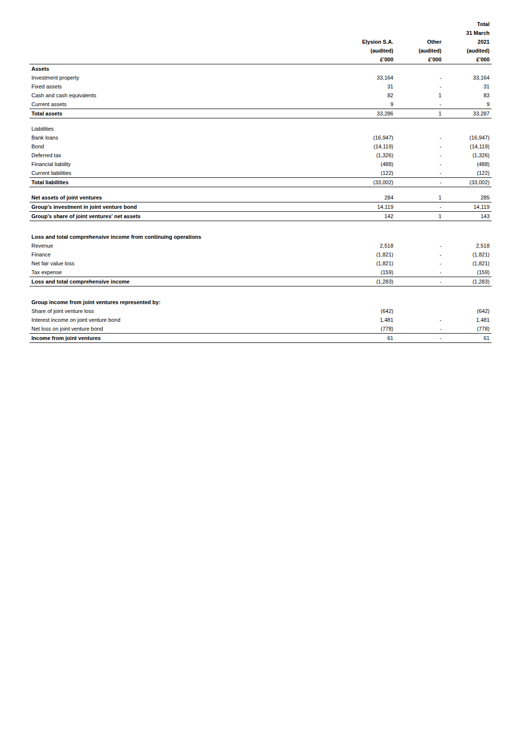| | | | Total |
| --- | --- | --- | --- |
| | | | 31 March |
| | Elysion S.A. | Other | 2021 |
| | (audited) | (audited) | (audited) |
| | £'000 | £'000 | £'000 |
| Assets | | | |
| Investment property | 33,164 | - | 33,164 |
| Fixed assets | 31 | - | 31 |
| Cash and cash equivalents | 82 | 1 | 83 |
| Current assets | 9 | - | 9 |
| Total assets | 33,286 | 1 | 33,287 |
| Liabilities | | | |
| Bank loans | (16,947) | - | (16,947) |
| Bond | (14,119) | - | (14,119) |
| Deferred tax | (1,326) | - | (1,326) |
| Financial liability | (488) | - | (488) |
| Current liabilities | (122) | - | (122) |
| Total liabilities | (33,002) | - | (33,002) |
| Net assets of joint ventures | 284 | 1 | 285 |
| Group's investment in joint venture bond | 14,119 | - | 14,119 |
| Group's share of joint ventures' net assets | 142 | 1 | 143 |
| Loss and total comprehensive income from continuing operations | | | |
| Revenue | 2,518 | - | 2,518 |
| Finance | (1,821) | - | (1,821) |
| Net fair value loss | (1,821) | - | (1,821) |
| Tax expense | (159) | - | (159) |
| Loss and total comprehensive income | (1,283) | - | (1,283) |
| Group income from joint ventures represented by: | | | |
| Share of joint venture loss | (642) | | (642) |
| Interest income on joint venture bond | 1,481 | - | 1,481 |
| Net loss on joint venture bond | (778) | - | (778) |
| Income from joint ventures | 61 | - | 61 |